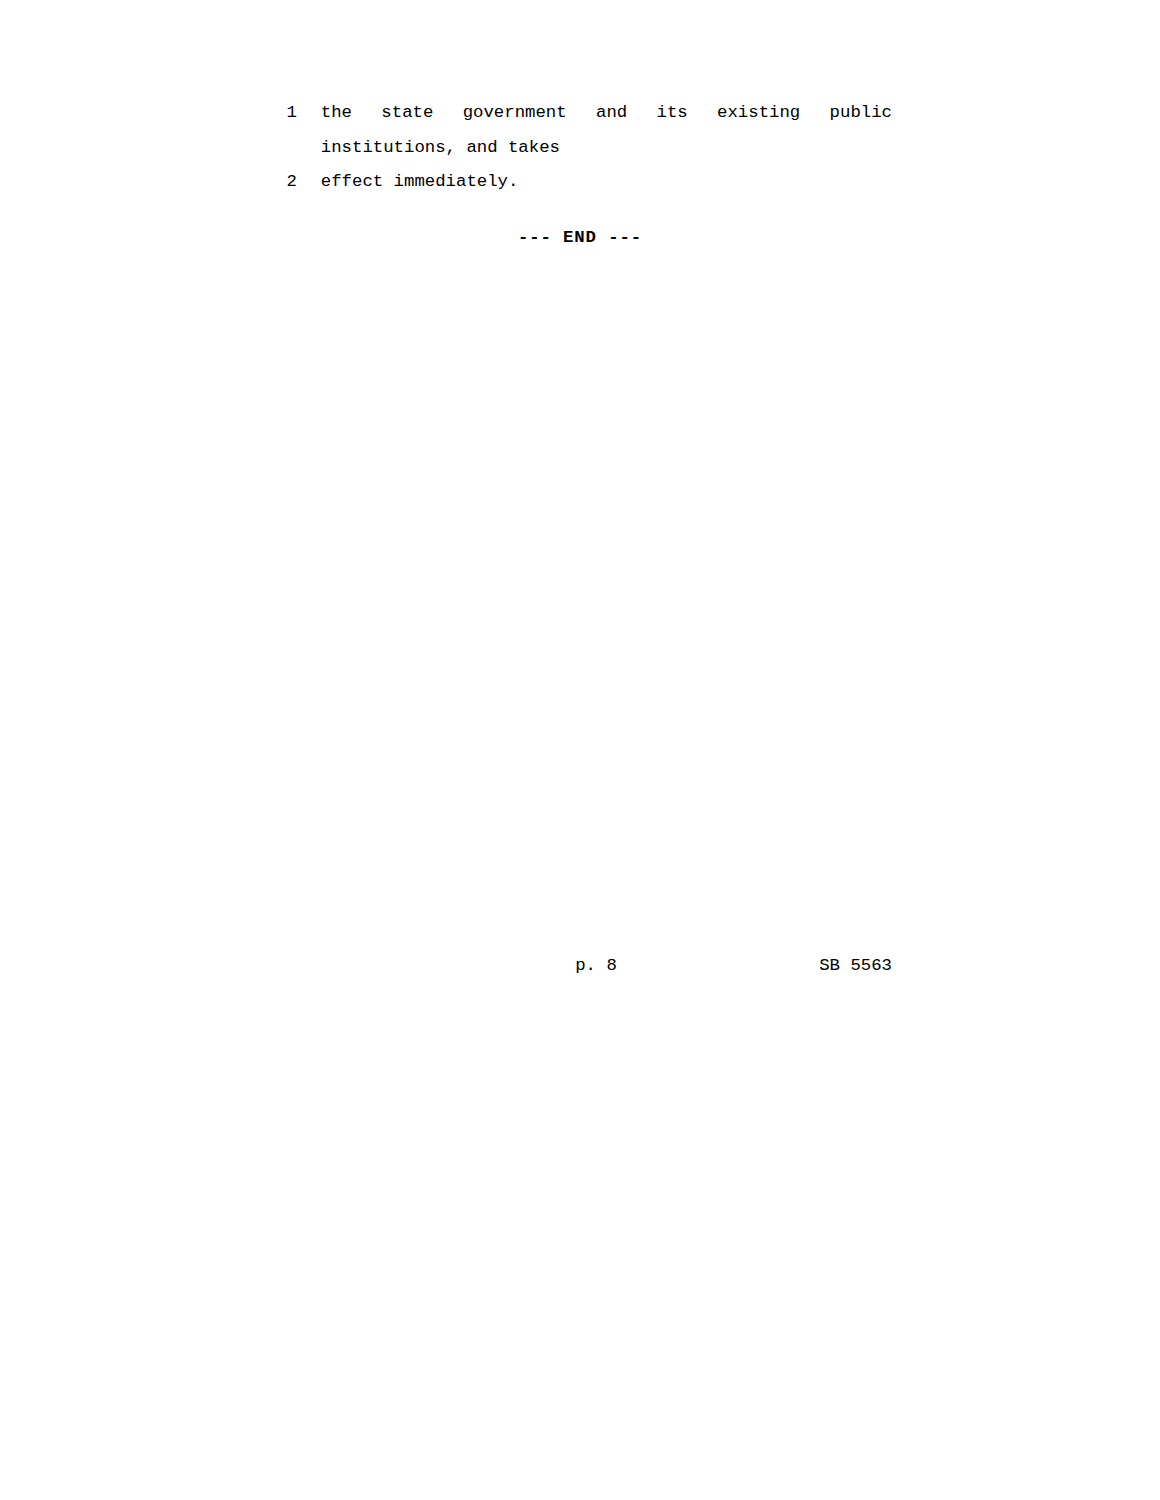the state government and its existing public institutions, and takes
effect immediately.
--- END ---
p. 8 SB 5563